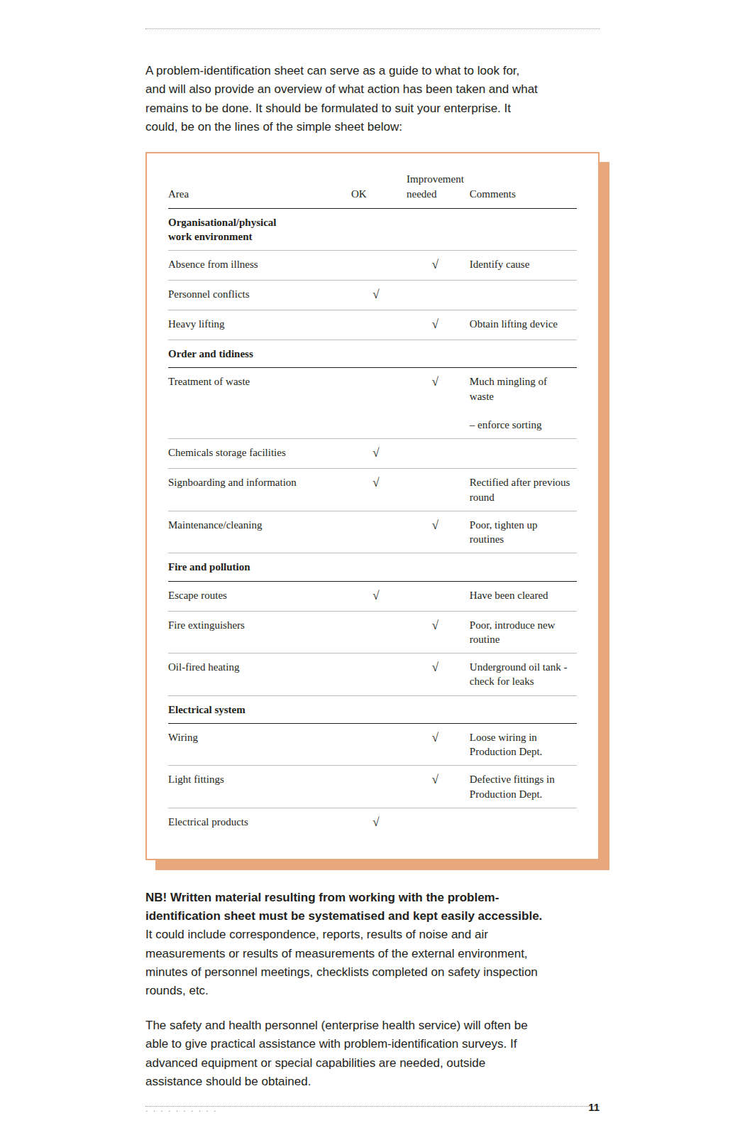A problem-identification sheet can serve as a guide to what to look for, and will also provide an overview of what action has been taken and what remains to be done. It should be formulated to suit your enterprise. It could, be on the lines of the simple sheet below:
| Area | OK | Improvement needed | Comments |
| --- | --- | --- | --- |
| Organisational/physical work environment | | | |
| Absence from illness | | √ | Identify cause |
| Personnel conflicts | √ | | |
| Heavy lifting | | √ | Obtain lifting device |
| Order and tidiness | | | |
| Treatment of waste | | √ | Much mingling of waste – enforce sorting |
| Chemicals storage facilities | √ | | |
| Signboarding and information | √ | | Rectified after previous round |
| Maintenance/cleaning | | √ | Poor, tighten up routines |
| Fire and pollution | | | |
| Escape routes | √ | | Have been cleared |
| Fire extinguishers | | √ | Poor, introduce new routine |
| Oil-fired heating | | √ | Underground oil tank - check for leaks |
| Electrical system | | | |
| Wiring | | √ | Loose wiring in Production Dept. |
| Light fittings | | √ | Defective fittings in Production Dept. |
| Electrical products | √ | | |
NB! Written material resulting from working with the problem-identification sheet must be systematised and kept easily accessible. It could include correspondence, reports, results of noise and air measurements or results of measurements of the external environment, minutes of personnel meetings, checklists completed on safety inspection rounds, etc.
The safety and health personnel (enterprise health service) will often be able to give practical assistance with problem-identification surveys. If advanced equipment or special capabilities are needed, outside assistance should be obtained.
. . . . . . . . . .
11